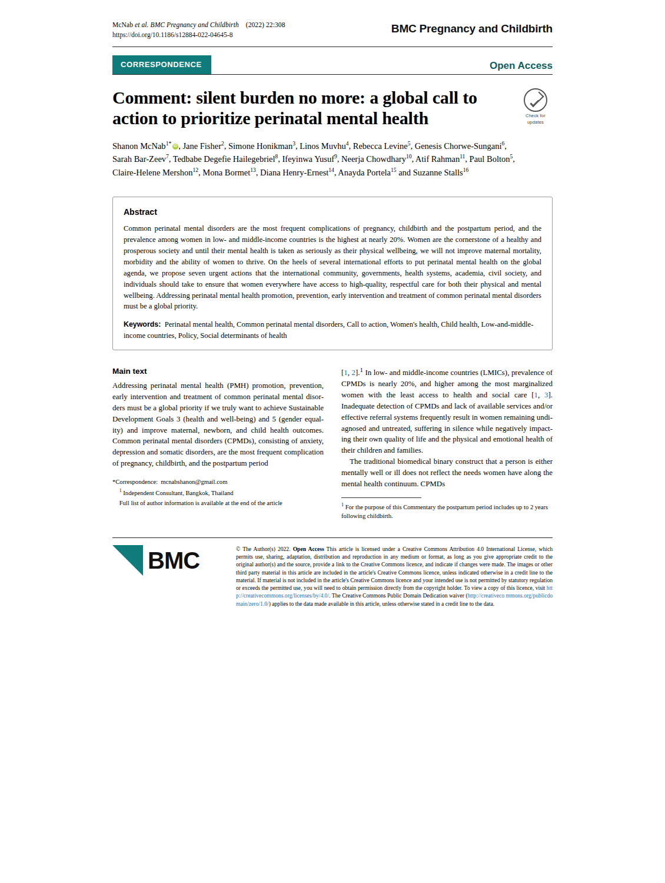McNab et al. BMC Pregnancy and Childbirth (2022) 22:308
https://doi.org/10.1186/s12884-022-04645-8
BMC Pregnancy and Childbirth
Correspondence
Open Access
Check for
updates
Comment: silent burden no more: a global call to action to prioritize perinatal mental health
Shanon McNab1* , Jane Fisher2, Simone Honikman3, Linos Muvhu4, Rebecca Levine5, Genesis Chorwe-Sungani6, Sarah Bar-Zeev7, Tedbabe Degefie Hailegebriel8, Ifeyinwa Yusuf9, Neerja Chowdhary10, Atif Rahman11, Paul Bolton5, Claire-Helene Mershon12, Mona Bormet13, Diana Henry-Ernest14, Anayda Portela15 and Suzanne Stalls16
Abstract
Common perinatal mental disorders are the most frequent complications of pregnancy, childbirth and the postpartum period, and the prevalence among women in low- and middle-income countries is the highest at nearly 20%. Women are the cornerstone of a healthy and prosperous society and until their mental health is taken as seriously as their physical wellbeing, we will not improve maternal mortality, morbidity and the ability of women to thrive. On the heels of several international efforts to put perinatal mental health on the global agenda, we propose seven urgent actions that the international community, governments, health systems, academia, civil society, and individuals should take to ensure that women everywhere have access to high-quality, respectful care for both their physical and mental wellbeing. Addressing perinatal mental health promotion, prevention, early intervention and treatment of common perinatal mental disorders must be a global priority.
Keywords: Perinatal mental health, Common perinatal mental disorders, Call to action, Women's health, Child health, Low-and-middle-income countries, Policy, Social determinants of health
Main text
Addressing perinatal mental health (PMH) promotion, prevention, early intervention and treatment of common perinatal mental disorders must be a global priority if we truly want to achieve Sustainable Development Goals 3 (health and well-being) and 5 (gender equality) and improve maternal, newborn, and child health outcomes. Common perinatal mental disorders (CPMDs), consisting of anxiety, depression and somatic disorders, are the most frequent complication of pregnancy, childbirth, and the postpartum period
*Correspondence: mcnabshanon@gmail.com
1 Independent Consultant, Bangkok, Thailand
Full list of author information is available at the end of the article
[1, 2].1 In low- and middle-income countries (LMICs), prevalence of CPMDs is nearly 20%, and higher among the most marginalized women with the least access to health and social care [1, 3]. Inadequate detection of CPMDs and lack of available services and/or effective referral systems frequently result in women remaining undiagnosed and untreated, suffering in silence while negatively impacting their own quality of life and the physical and emotional health of their children and families.
The traditional biomedical binary construct that a person is either mentally well or ill does not reflect the needs women have along the mental health continuum. CPMDs
1 For the purpose of this Commentary the postpartum period includes up to 2 years following childbirth.
BMC
© The Author(s) 2022. Open Access This article is licensed under a Creative Commons Attribution 4.0 International License, which permits use, sharing, adaptation, distribution and reproduction in any medium or format, as long as you give appropriate credit to the original author(s) and the source, provide a link to the Creative Commons licence, and indicate if changes were made. The images or other third party material in this article are included in the article's Creative Commons licence, unless indicated otherwise in a credit line to the material. If material is not included in the article's Creative Commons licence and your intended use is not permitted by statutory regulation or exceeds the permitted use, you will need to obtain permission directly from the copyright holder. To view a copy of this licence, visit http://creativecommons.org/licenses/by/4.0/. The Creative Commons Public Domain Dedication waiver (http://creativeco mmons.org/publicdomain/zero/1.0/) applies to the data made available in this article, unless otherwise stated in a credit line to the data.